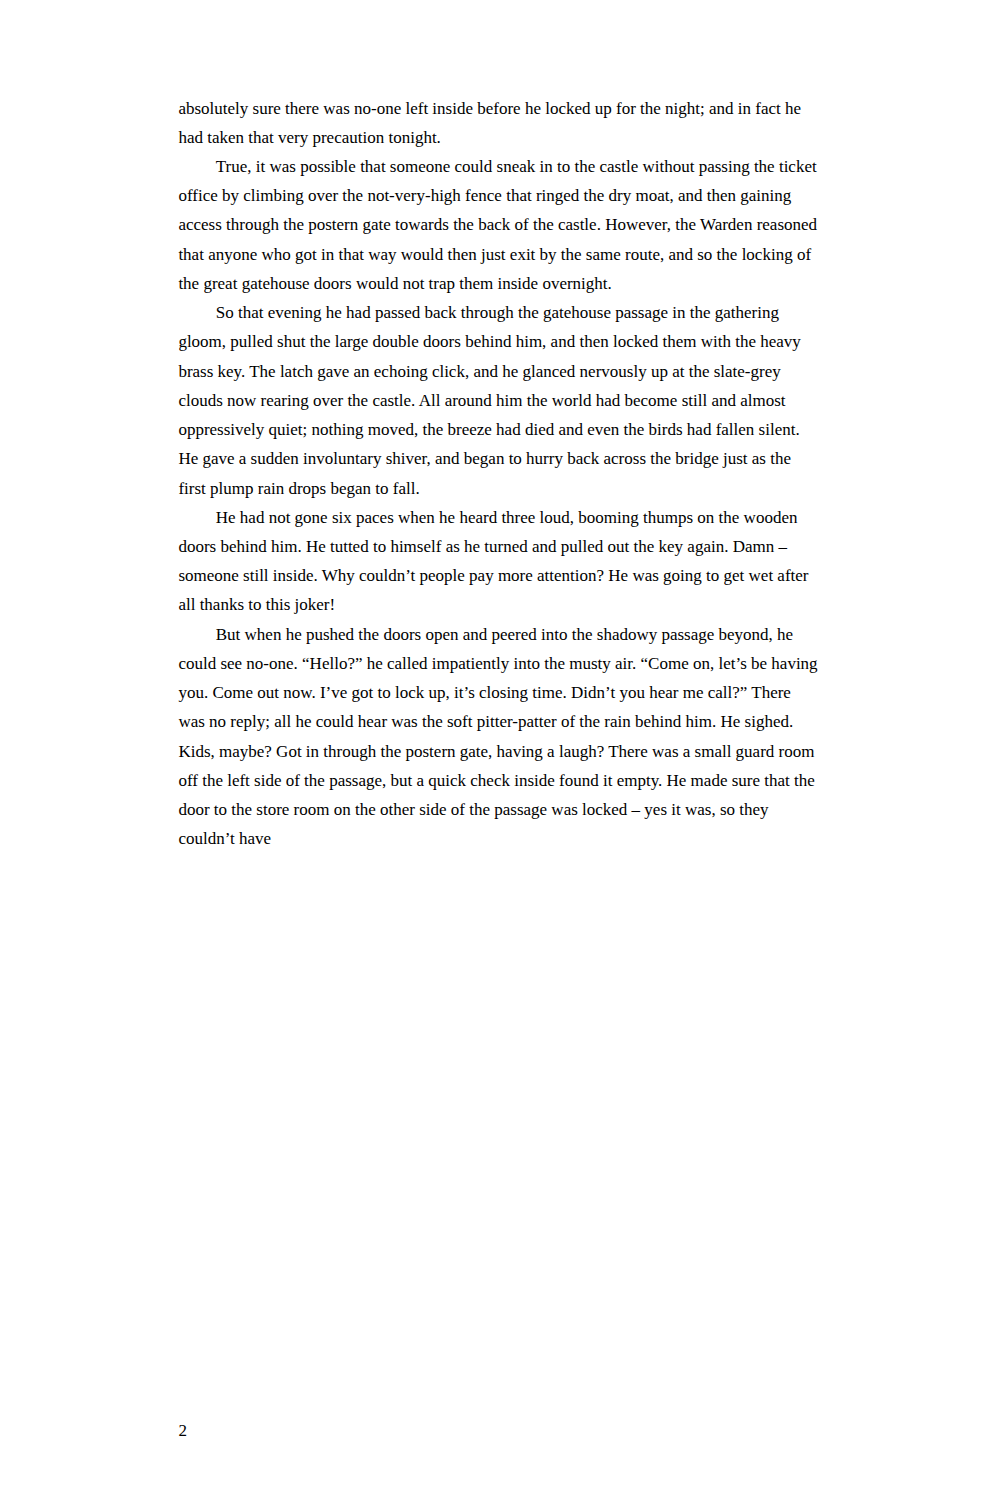absolutely sure there was no-one left inside before he locked up for the night; and in fact he had taken that very precaution tonight.
True, it was possible that someone could sneak in to the castle without passing the ticket office by climbing over the not-very-high fence that ringed the dry moat, and then gaining access through the postern gate towards the back of the castle. However, the Warden reasoned that anyone who got in that way would then just exit by the same route, and so the locking of the great gatehouse doors would not trap them inside overnight.
So that evening he had passed back through the gatehouse passage in the gathering gloom, pulled shut the large double doors behind him, and then locked them with the heavy brass key. The latch gave an echoing click, and he glanced nervously up at the slate-grey clouds now rearing over the castle. All around him the world had become still and almost oppressively quiet; nothing moved, the breeze had died and even the birds had fallen silent. He gave a sudden involuntary shiver, and began to hurry back across the bridge just as the first plump rain drops began to fall.
He had not gone six paces when he heard three loud, booming thumps on the wooden doors behind him. He tutted to himself as he turned and pulled out the key again. Damn – someone still inside. Why couldn’t people pay more attention? He was going to get wet after all thanks to this joker!
But when he pushed the doors open and peered into the shadowy passage beyond, he could see no-one. “Hello?” he called impatiently into the musty air. “Come on, let’s be having you. Come out now. I’ve got to lock up, it’s closing time. Didn’t you hear me call?” There was no reply; all he could hear was the soft pitter-patter of the rain behind him. He sighed. Kids, maybe? Got in through the postern gate, having a laugh? There was a small guard room off the left side of the passage, but a quick check inside found it empty. He made sure that the door to the store room on the other side of the passage was locked – yes it was, so they couldn’t have
2